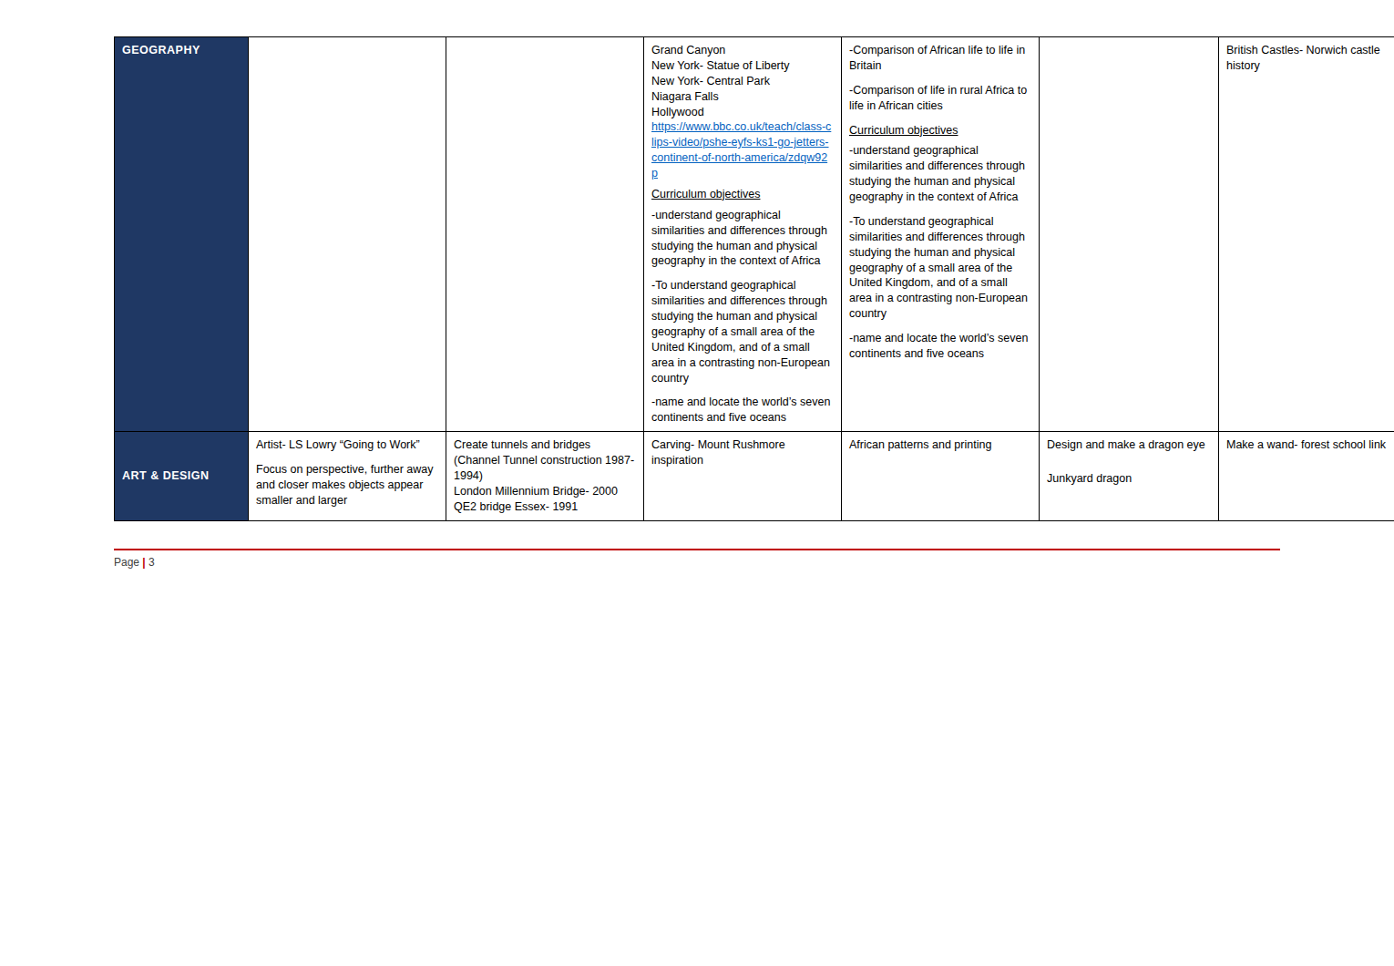| GEOGRAPHY | | | Grand Canyon New York- Statue of Liberty New York- Central Park Niagara Falls Hollywood https://www.bbc.co.uk/teach/class-clips-video/pshe-eyfs-ks1-go-jetters-continent-of-north-america/zdqw92p Curriculum objectives -understand geographical similarities and differences through studying the human and physical geography in the context of Africa -To understand geographical similarities and differences through studying the human and physical geography of a small area of the United Kingdom, and of a small area in a contrasting non-European country -name and locate the world’s seven continents and five oceans | -Comparison of African life to life in Britain -Comparison of life in rural Africa to life in African cities Curriculum objectives -understand geographical similarities and differences through studying the human and physical geography in the context of Africa -To understand geographical similarities and differences through studying the human and physical geography of a small area of the United Kingdom, and of a small area in a contrasting non-European country -name and locate the world’s seven continents and five oceans | | British Castles- Norwich castle history |
| ART & DESIGN | Artist- LS Lowry “Going to Work” Focus on perspective, further away and closer makes objects appear smaller and larger | Create tunnels and bridges (Channel Tunnel construction 1987-1994) London Millennium Bridge- 2000 QE2 bridge Essex- 1991 | Carving- Mount Rushmore inspiration | African patterns and printing | Design and make a dragon eye Junkyard dragon | Make a wand- forest school link |
Page | 3